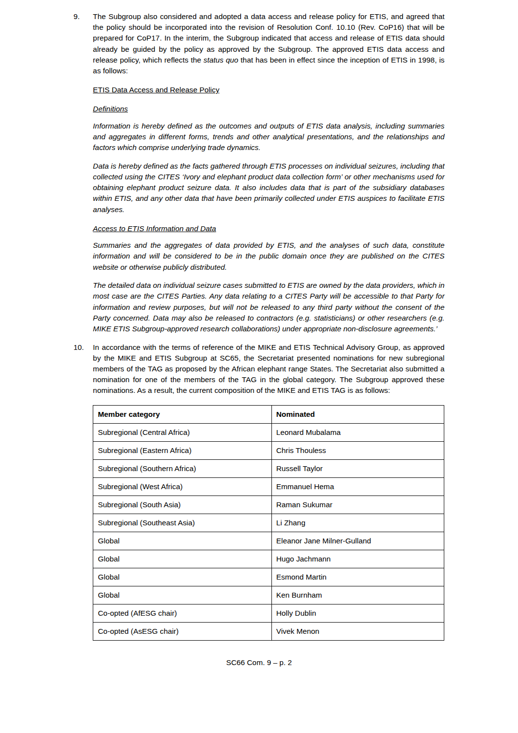9. The Subgroup also considered and adopted a data access and release policy for ETIS, and agreed that the policy should be incorporated into the revision of Resolution Conf. 10.10 (Rev. CoP16) that will be prepared for CoP17. In the interim, the Subgroup indicated that access and release of ETIS data should already be guided by the policy as approved by the Subgroup. The approved ETIS data access and release policy, which reflects the status quo that has been in effect since the inception of ETIS in 1998, is as follows:
ETIS Data Access and Release Policy
Definitions
Information is hereby defined as the outcomes and outputs of ETIS data analysis, including summaries and aggregates in different forms, trends and other analytical presentations, and the relationships and factors which comprise underlying trade dynamics.
Data is hereby defined as the facts gathered through ETIS processes on individual seizures, including that collected using the CITES ‘Ivory and elephant product data collection form’ or other mechanisms used for obtaining elephant product seizure data. It also includes data that is part of the subsidiary databases within ETIS, and any other data that have been primarily collected under ETIS auspices to facilitate ETIS analyses.
Access to ETIS Information and Data
Summaries and the aggregates of data provided by ETIS, and the analyses of such data, constitute information and will be considered to be in the public domain once they are published on the CITES website or otherwise publicly distributed.
The detailed data on individual seizure cases submitted to ETIS are owned by the data providers, which in most case are the CITES Parties. Any data relating to a CITES Party will be accessible to that Party for information and review purposes, but will not be released to any third party without the consent of the Party concerned. Data may also be released to contractors (e.g. statisticians) or other researchers (e.g. MIKE ETIS Subgroup-approved research collaborations) under appropriate non-disclosure agreements.’
10. In accordance with the terms of reference of the MIKE and ETIS Technical Advisory Group, as approved by the MIKE and ETIS Subgroup at SC65, the Secretariat presented nominations for new subregional members of the TAG as proposed by the African elephant range States. The Secretariat also submitted a nomination for one of the members of the TAG in the global category. The Subgroup approved these nominations. As a result, the current composition of the MIKE and ETIS TAG is as follows:
| Member category | Nominated |
| --- | --- |
| Subregional (Central Africa) | Leonard Mubalama |
| Subregional (Eastern Africa) | Chris Thouless |
| Subregional (Southern Africa) | Russell Taylor |
| Subregional (West Africa) | Emmanuel Hema |
| Subregional (South Asia) | Raman Sukumar |
| Subregional (Southeast Asia) | Li Zhang |
| Global | Eleanor Jane Milner-Gulland |
| Global | Hugo Jachmann |
| Global | Esmond Martin |
| Global | Ken Burnham |
| Co-opted (AfESG chair) | Holly Dublin |
| Co-opted (AsESG chair) | Vivek Menon |
SC66 Com. 9 – p. 2